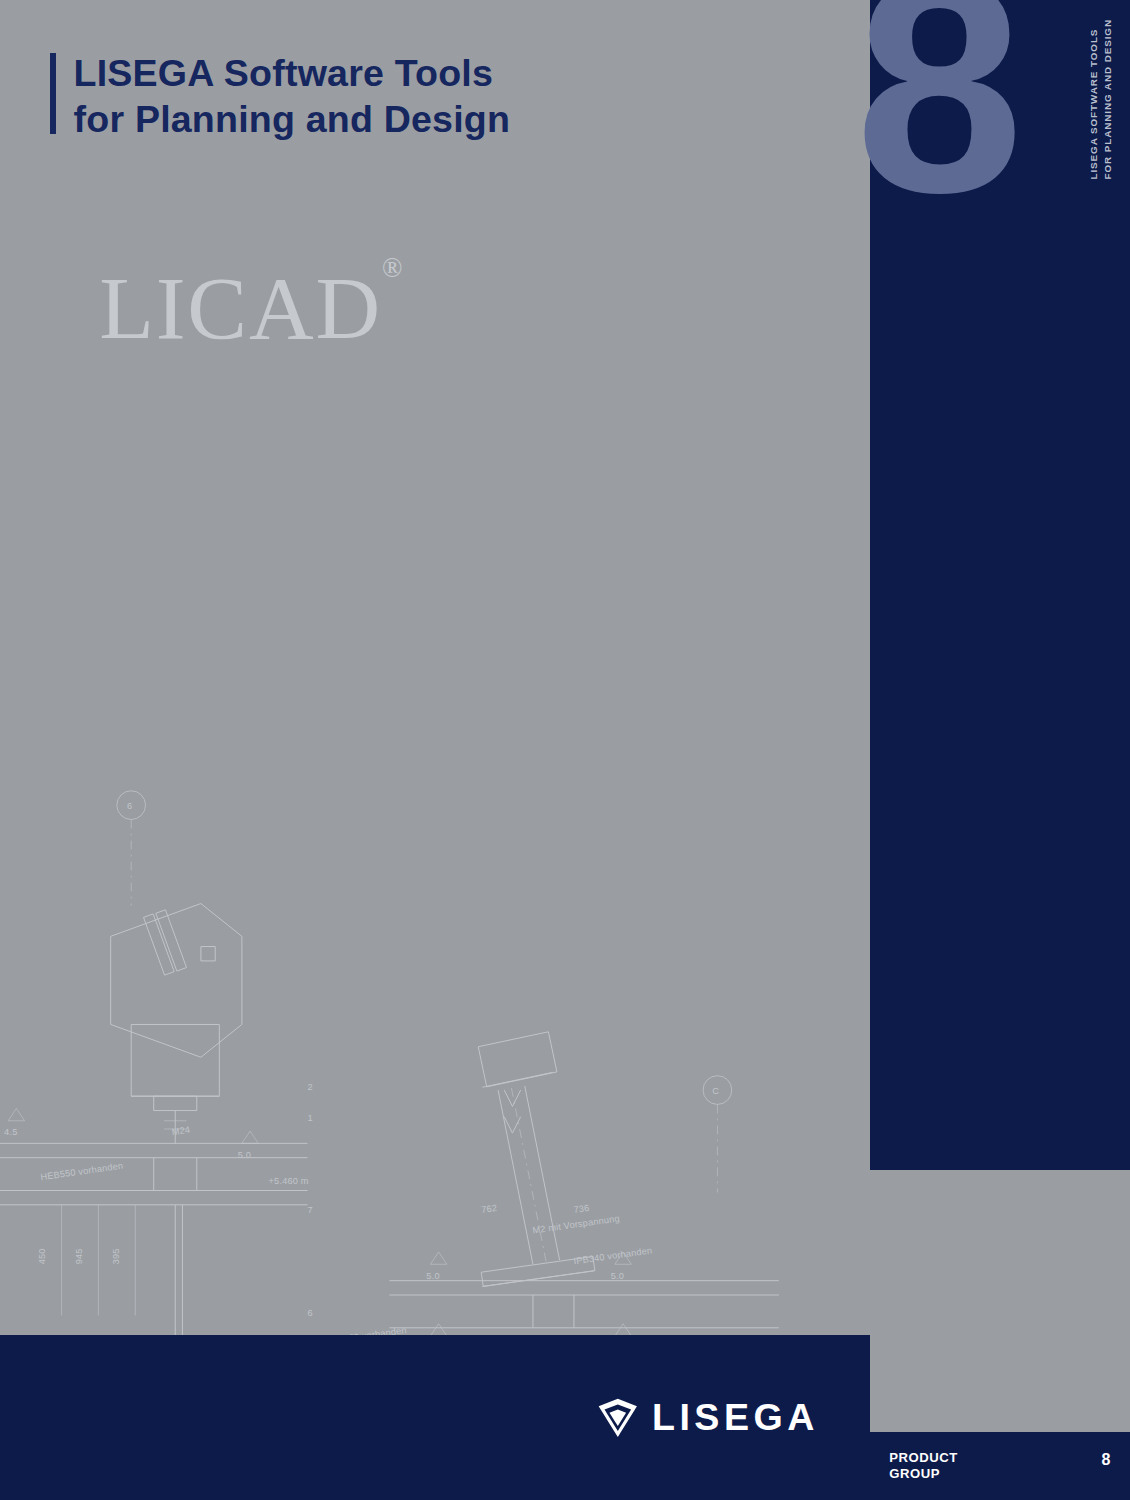8 LISEGA Software Tools
for Planning and Design
Product
Group 8
LISEGA Software Tools
for Planning and Design
LICAD®
6 HEB550 vorhanden M24 4.5 5.0 +5.460 m 450 945 395 2 1 7 6 5 3 4 +4.304 m C IPB340 vorhanden M2 mit Vorspannung 762 736 5.0 5.0 5.0 4.5 IPC270 vorhanden 1006 7 7
LISEGA